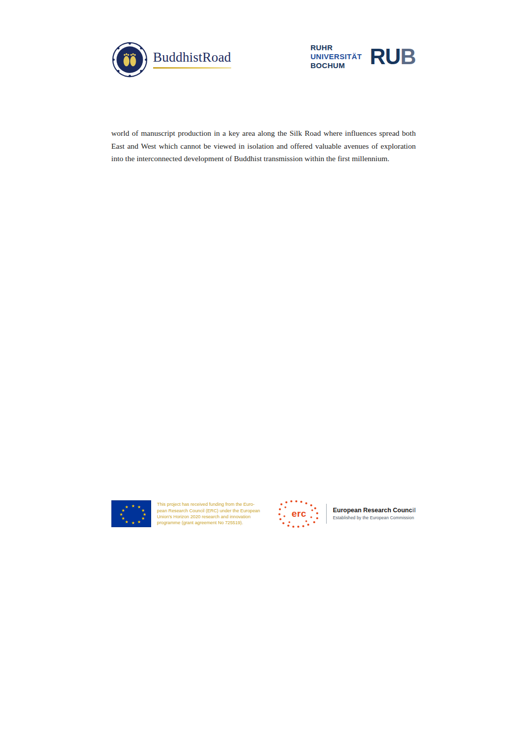BuddhistRoad
RUHR
UNIVERSITÄT
BOCHUM
RUB
world of manuscript production in a key area along the Silk Road where influences spread both East and West which cannot be viewed in isolation and offered valuable avenues of exploration into the interconnected development of Buddhist transmission within the first millennium.
★ ★ ★ ★ ★ ★ ★ ★ ★ ★ ★ ★
This project has received funding from the Euro-
pean Research Council (ERC) under the European
Union's Horizon 2020 research and innovation
programme (grant agreement No 725519).
erc
European Research Council
Established by the European Commission